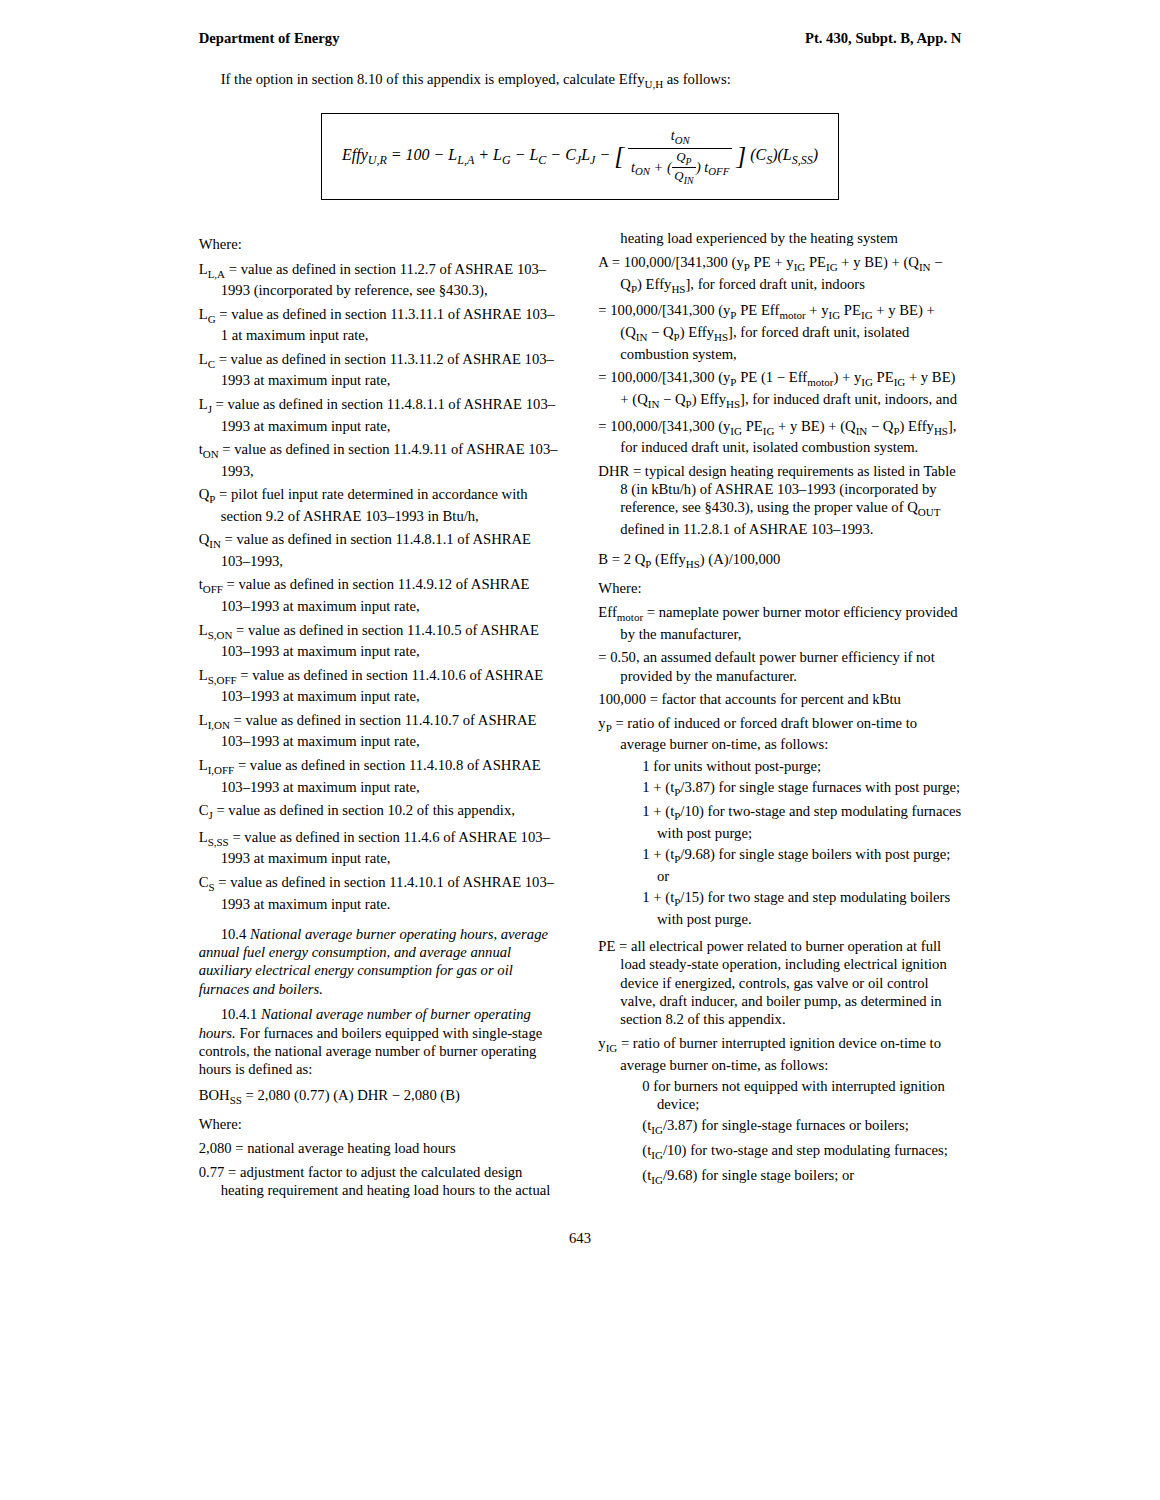Department of Energy Pt. 430, Subpt. B, App. N
If the option in section 8.10 of this appendix is employed, calculate EffyU,H as follows:
EffyU,R = 100 − LL,A + LG − LC − CJLJ − [ tON tON + (QP QIN) tOFF ] (CS)(LS,SS)
Where:
LL,A = value as defined in section 11.2.7 of ASHRAE 103–1993 (incorporated by reference, see §430.3),
LG = value as defined in section 11.3.11.1 of ASHRAE 103–1 at maximum input rate,
LC = value as defined in section 11.3.11.2 of ASHRAE 103–1993 at maximum input rate,
LJ = value as defined in section 11.4.8.1.1 of ASHRAE 103–1993 at maximum input rate,
tON = value as defined in section 11.4.9.11 of ASHRAE 103–1993,
QP = pilot fuel input rate determined in accordance with section 9.2 of ASHRAE 103–1993 in Btu/h,
QIN = value as defined in section 11.4.8.1.1 of ASHRAE 103–1993,
tOFF = value as defined in section 11.4.9.12 of ASHRAE 103–1993 at maximum input rate,
LS,ON = value as defined in section 11.4.10.5 of ASHRAE 103–1993 at maximum input rate,
LS,OFF = value as defined in section 11.4.10.6 of ASHRAE 103–1993 at maximum input rate,
LI,ON = value as defined in section 11.4.10.7 of ASHRAE 103–1993 at maximum input rate,
LI,OFF = value as defined in section 11.4.10.8 of ASHRAE 103–1993 at maximum input rate,
CJ = value as defined in section 10.2 of this appendix,
LS,SS = value as defined in section 11.4.6 of ASHRAE 103–1993 at maximum input rate,
CS = value as defined in section 11.4.10.1 of ASHRAE 103–1993 at maximum input rate.
10.4 National average burner operating hours, average annual fuel energy consumption, and average annual auxiliary electrical energy consumption for gas or oil furnaces and boilers.
10.4.1 National average number of burner operating hours. For furnaces and boilers equipped with single-stage controls, the national average number of burner operating hours is defined as:
BOHSS = 2,080 (0.77) (A) DHR − 2,080 (B)
Where:
2,080 = national average heating load hours
0.77 = adjustment factor to adjust the calculated design heating requirement and heating load hours to the actual heating load experienced by the heating system
A = 100,000/[341,300 (yP PE + yIG PEIG + y BE) + (QIN − QP) EffyHS], for forced draft unit, indoors
= 100,000/[341,300 (yP PE Effmotor + yIG PEIG + y BE) + (QIN − QP) EffyHS], for forced draft unit, isolated combustion system,
= 100,000/[341,300 (yP PE (1 − Effmotor) + yIG PEIG + y BE) + (QIN − QP) EffyHS], for induced draft unit, indoors, and
= 100,000/[341,300 (yIG PEIG + y BE) + (QIN − QP) EffyHS], for induced draft unit, isolated combustion system.
DHR = typical design heating requirements as listed in Table 8 (in kBtu/h) of ASHRAE 103–1993 (incorporated by reference, see §430.3), using the proper value of QOUT defined in 11.2.8.1 of ASHRAE 103–1993.
B = 2 QP (EffyHS) (A)/100,000
Where:
Effmotor = nameplate power burner motor efficiency provided by the manufacturer,
= 0.50, an assumed default power burner efficiency if not provided by the manufacturer.
100,000 = factor that accounts for percent and kBtu
yP = ratio of induced or forced draft blower on-time to average burner on-time, as follows:
1 for units without post-purge;
1 + (tP/3.87) for single stage furnaces with post purge;
1 + (tP/10) for two-stage and step modulating furnaces with post purge;
1 + (tP/9.68) for single stage boilers with post purge; or
1 + (tP/15) for two stage and step modulating boilers with post purge.
PE = all electrical power related to burner operation at full load steady-state operation, including electrical ignition device if energized, controls, gas valve or oil control valve, draft inducer, and boiler pump, as determined in section 8.2 of this appendix.
yIG = ratio of burner interrupted ignition device on-time to average burner on-time, as follows:
0 for burners not equipped with interrupted ignition device;
(tIG/3.87) for single-stage furnaces or boilers;
(tIG/10) for two-stage and step modulating furnaces;
(tIG/9.68) for single stage boilers; or
643